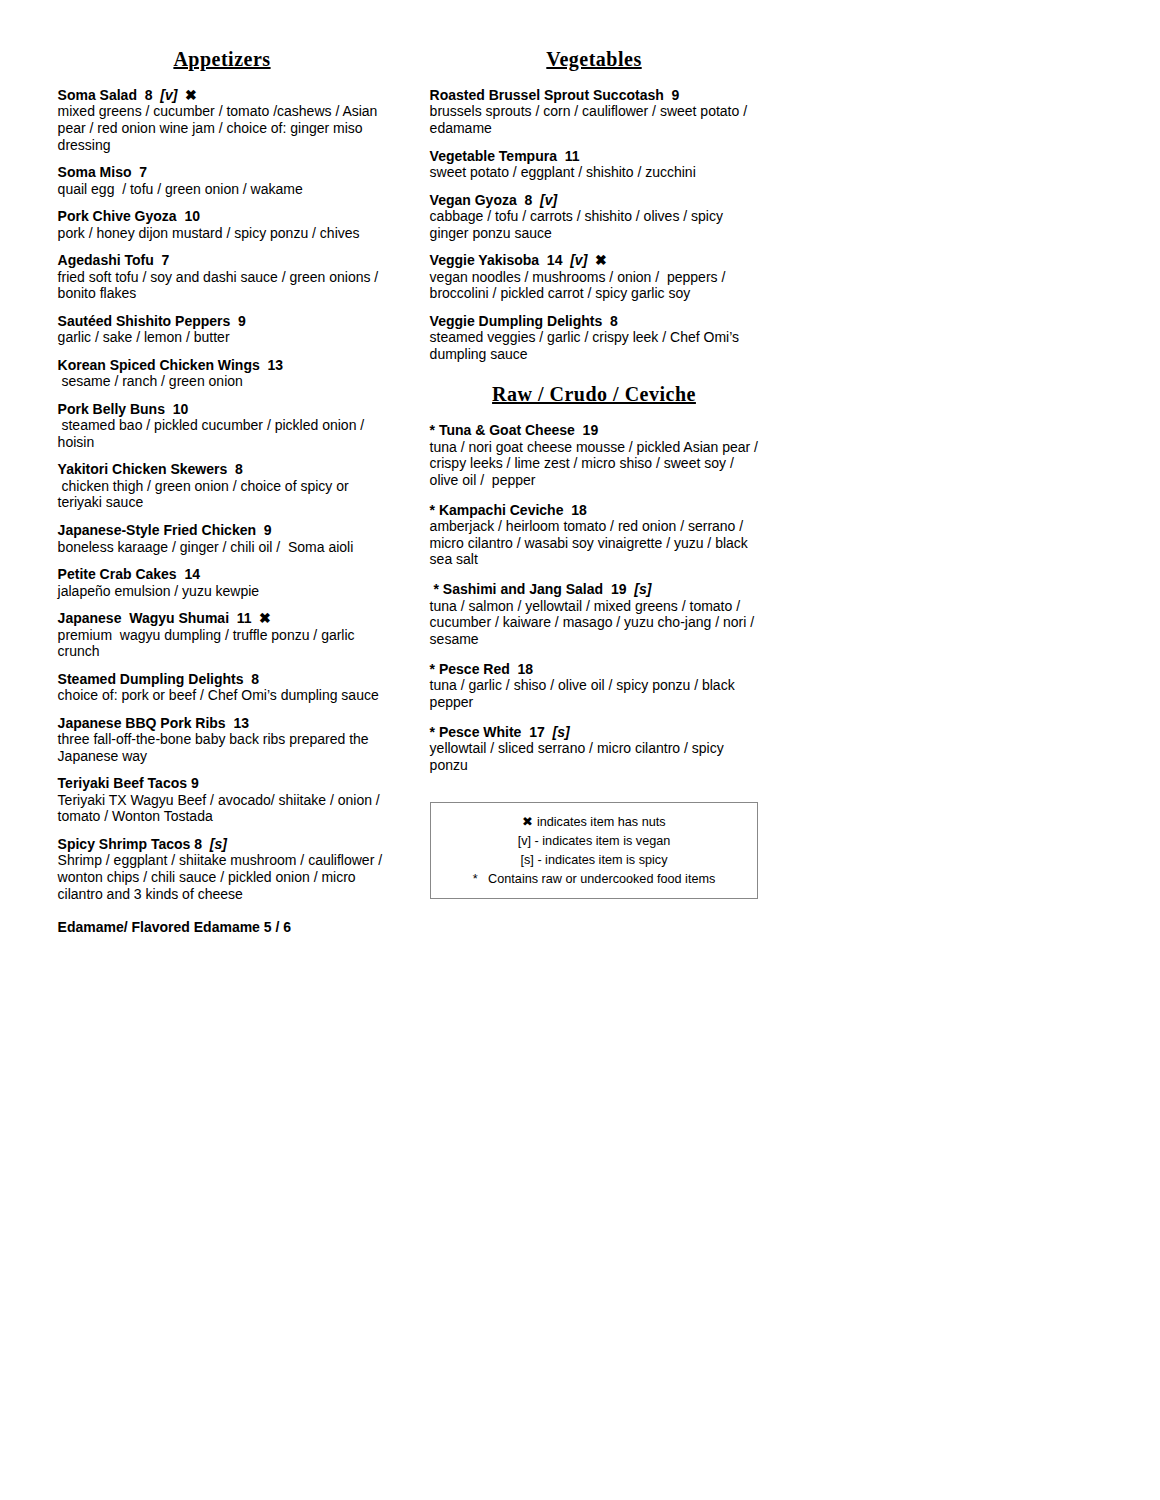Appetizers
Soma Salad 8 [v] ✖ mixed greens / cucumber / tomato /cashews / Asian pear / red onion wine jam / choice of: ginger miso dressing
Soma Miso 7 quail egg / tofu / green onion / wakame
Pork Chive Gyoza 10 pork / honey dijon mustard / spicy ponzu / chives
Agedashi Tofu 7 fried soft tofu / soy and dashi sauce / green onions / bonito flakes
Sautéed Shishito Peppers 9 garlic / sake / lemon / butter
Korean Spiced Chicken Wings 13 sesame / ranch / green onion
Pork Belly Buns 10 steamed bao / pickled cucumber / pickled onion / hoisin
Yakitori Chicken Skewers 8 chicken thigh / green onion / choice of spicy or teriyaki sauce
Japanese-Style Fried Chicken 9 boneless karaage / ginger / chili oil / Soma aioli
Petite Crab Cakes 14 jalapeño emulsion / yuzu kewpie
Japanese Wagyu Shumai 11 ✖ premium wagyu dumpling / truffle ponzu / garlic crunch
Steamed Dumpling Delights 8 choice of: pork or beef / Chef Omi’s dumpling sauce
Japanese BBQ Pork Ribs 13 three fall-off-the-bone baby back ribs prepared the Japanese way
Teriyaki Beef Tacos 9 Teriyaki TX Wagyu Beef / avocado/ shiitake / onion / tomato / Wonton Tostada
Spicy Shrimp Tacos 8 [s] Shrimp / eggplant / shiitake mushroom / cauliflower / wonton chips / chili sauce / pickled onion / micro cilantro and 3 kinds of cheese
Edamame/ Flavored Edamame 5 / 6
Vegetables
Roasted Brussel Sprout Succotash 9 brussels sprouts / corn / cauliflower / sweet potato / edamame
Vegetable Tempura 11 sweet potato / eggplant / shishito / zucchini
Vegan Gyoza 8 [v] cabbage / tofu / carrots / shishito / olives / spicy ginger ponzu sauce
Veggie Yakisoba 14 [v] ✖ vegan noodles / mushrooms / onion / peppers / broccolini / pickled carrot / spicy garlic soy
Veggie Dumpling Delights 8 steamed veggies / garlic / crispy leek / Chef Omi’s dumpling sauce
Raw / Crudo / Ceviche
* Tuna & Goat Cheese 19 tuna / nori goat cheese mousse / pickled Asian pear / crispy leeks / lime zest / micro shiso / sweet soy / olive oil / pepper
* Kampachi Ceviche 18 amberjack / heirloom tomato / red onion / serrano / micro cilantro / wasabi soy vinaigrette / yuzu / black sea salt
* Sashimi and Jang Salad 19 [s] tuna / salmon / yellowtail / mixed greens / tomato / cucumber / kaiware / masago / yuzu cho-jang / nori / sesame
* Pesce Red 18 tuna / garlic / shiso / olive oil / spicy ponzu / black pepper
* Pesce White 17 [s] yellowtail / sliced serrano / micro cilantro / spicy ponzu
✖ indicates item has nuts
[v] - indicates item is vegan
[s] - indicates item is spicy
* Contains raw or undercooked food items